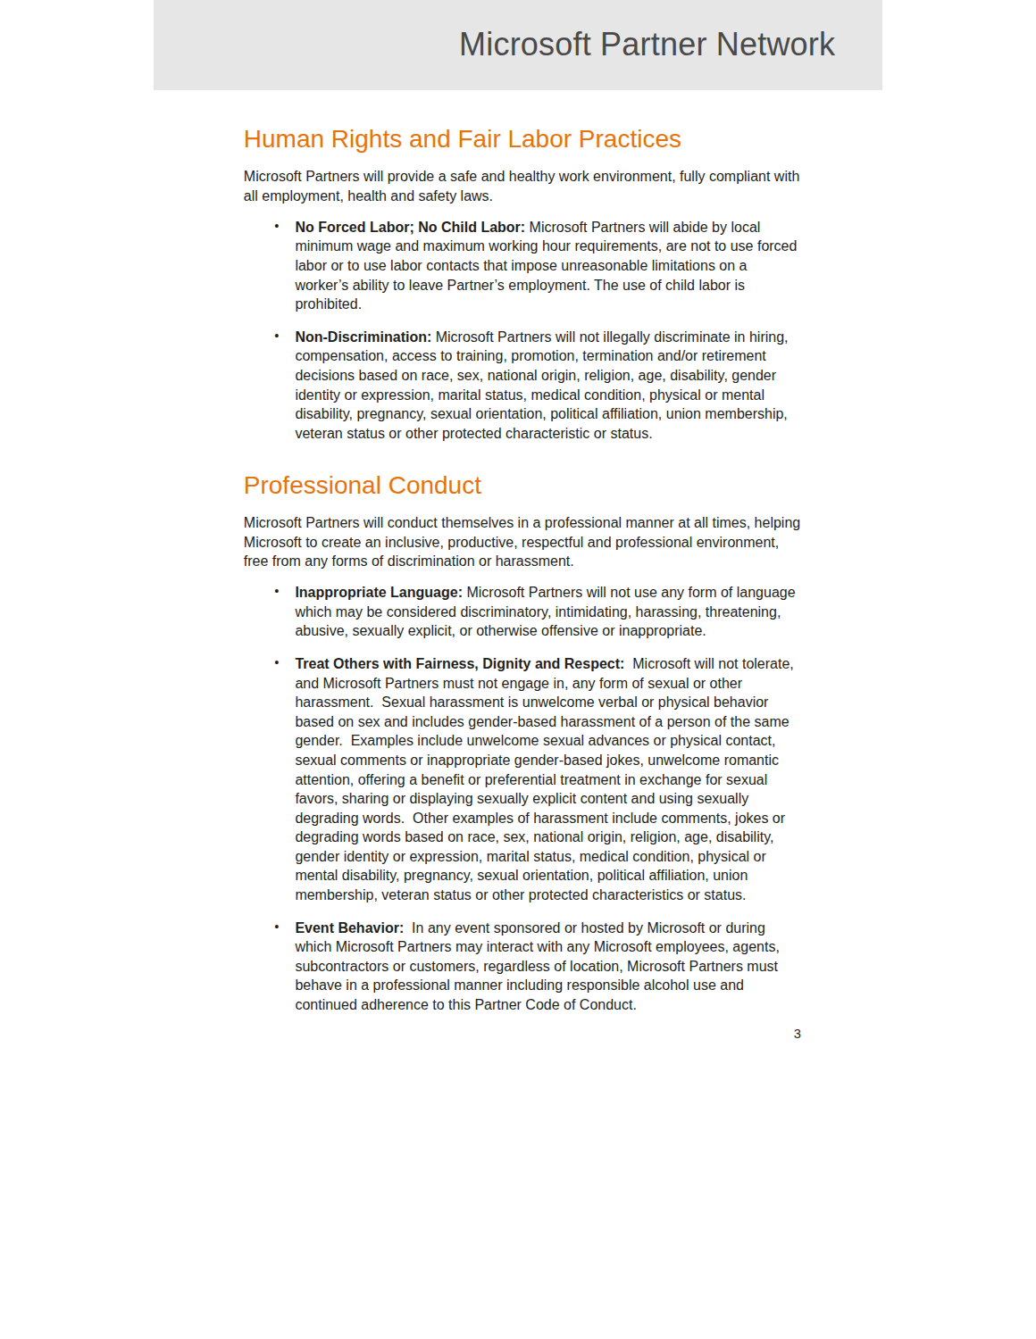Microsoft Partner Network
Human Rights and Fair Labor Practices
Microsoft Partners will provide a safe and healthy work environment, fully compliant with all employment, health and safety laws.
No Forced Labor; No Child Labor: Microsoft Partners will abide by local minimum wage and maximum working hour requirements, are not to use forced labor or to use labor contacts that impose unreasonable limitations on a worker’s ability to leave Partner’s employment. The use of child labor is prohibited.
Non-Discrimination: Microsoft Partners will not illegally discriminate in hiring, compensation, access to training, promotion, termination and/or retirement decisions based on race, sex, national origin, religion, age, disability, gender identity or expression, marital status, medical condition, physical or mental disability, pregnancy, sexual orientation, political affiliation, union membership, veteran status or other protected characteristic or status.
Professional Conduct
Microsoft Partners will conduct themselves in a professional manner at all times, helping Microsoft to create an inclusive, productive, respectful and professional environment, free from any forms of discrimination or harassment.
Inappropriate Language: Microsoft Partners will not use any form of language which may be considered discriminatory, intimidating, harassing, threatening, abusive, sexually explicit, or otherwise offensive or inappropriate.
Treat Others with Fairness, Dignity and Respect: Microsoft will not tolerate, and Microsoft Partners must not engage in, any form of sexual or other harassment. Sexual harassment is unwelcome verbal or physical behavior based on sex and includes gender-based harassment of a person of the same gender. Examples include unwelcome sexual advances or physical contact, sexual comments or inappropriate gender-based jokes, unwelcome romantic attention, offering a benefit or preferential treatment in exchange for sexual favors, sharing or displaying sexually explicit content and using sexually degrading words. Other examples of harassment include comments, jokes or degrading words based on race, sex, national origin, religion, age, disability, gender identity or expression, marital status, medical condition, physical or mental disability, pregnancy, sexual orientation, political affiliation, union membership, veteran status or other protected characteristics or status.
Event Behavior: In any event sponsored or hosted by Microsoft or during which Microsoft Partners may interact with any Microsoft employees, agents, subcontractors or customers, regardless of location, Microsoft Partners must behave in a professional manner including responsible alcohol use and continued adherence to this Partner Code of Conduct.
3